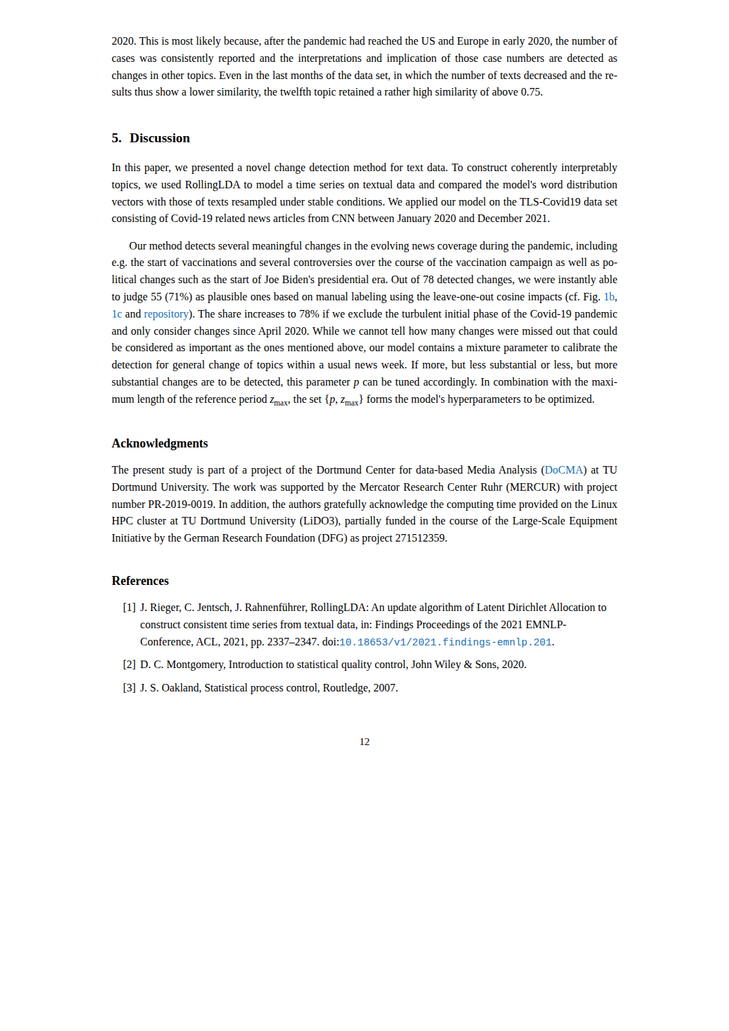2020. This is most likely because, after the pandemic had reached the US and Europe in early 2020, the number of cases was consistently reported and the interpretations and implication of those case numbers are detected as changes in other topics. Even in the last months of the data set, in which the number of texts decreased and the results thus show a lower similarity, the twelfth topic retained a rather high similarity of above 0.75.
5. Discussion
In this paper, we presented a novel change detection method for text data. To construct coherently interpretably topics, we used RollingLDA to model a time series on textual data and compared the model's word distribution vectors with those of texts resampled under stable conditions. We applied our model on the TLS-Covid19 data set consisting of Covid-19 related news articles from CNN between January 2020 and December 2021.
Our method detects several meaningful changes in the evolving news coverage during the pandemic, including e.g. the start of vaccinations and several controversies over the course of the vaccination campaign as well as political changes such as the start of Joe Biden's presidential era. Out of 78 detected changes, we were instantly able to judge 55 (71%) as plausible ones based on manual labeling using the leave-one-out cosine impacts (cf. Fig. 1b, 1c and repository). The share increases to 78% if we exclude the turbulent initial phase of the Covid-19 pandemic and only consider changes since April 2020. While we cannot tell how many changes were missed out that could be considered as important as the ones mentioned above, our model contains a mixture parameter to calibrate the detection for general change of topics within a usual news week. If more, but less substantial or less, but more substantial changes are to be detected, this parameter p can be tuned accordingly. In combination with the maximum length of the reference period zmax, the set {p, zmax} forms the model's hyperparameters to be optimized.
Acknowledgments
The present study is part of a project of the Dortmund Center for data-based Media Analysis (DoCMA) at TU Dortmund University. The work was supported by the Mercator Research Center Ruhr (MERCUR) with project number PR-2019-0019. In addition, the authors gratefully acknowledge the computing time provided on the Linux HPC cluster at TU Dortmund University (LiDO3), partially funded in the course of the Large-Scale Equipment Initiative by the German Research Foundation (DFG) as project 271512359.
References
J. Rieger, C. Jentsch, J. Rahnenführer, RollingLDA: An update algorithm of Latent Dirichlet Allocation to construct consistent time series from textual data, in: Findings Proceedings of the 2021 EMNLP-Conference, ACL, 2021, pp. 2337–2347. doi:10.18653/v1/2021.findings-emnlp.201.
D. C. Montgomery, Introduction to statistical quality control, John Wiley & Sons, 2020.
J. S. Oakland, Statistical process control, Routledge, 2007.
12